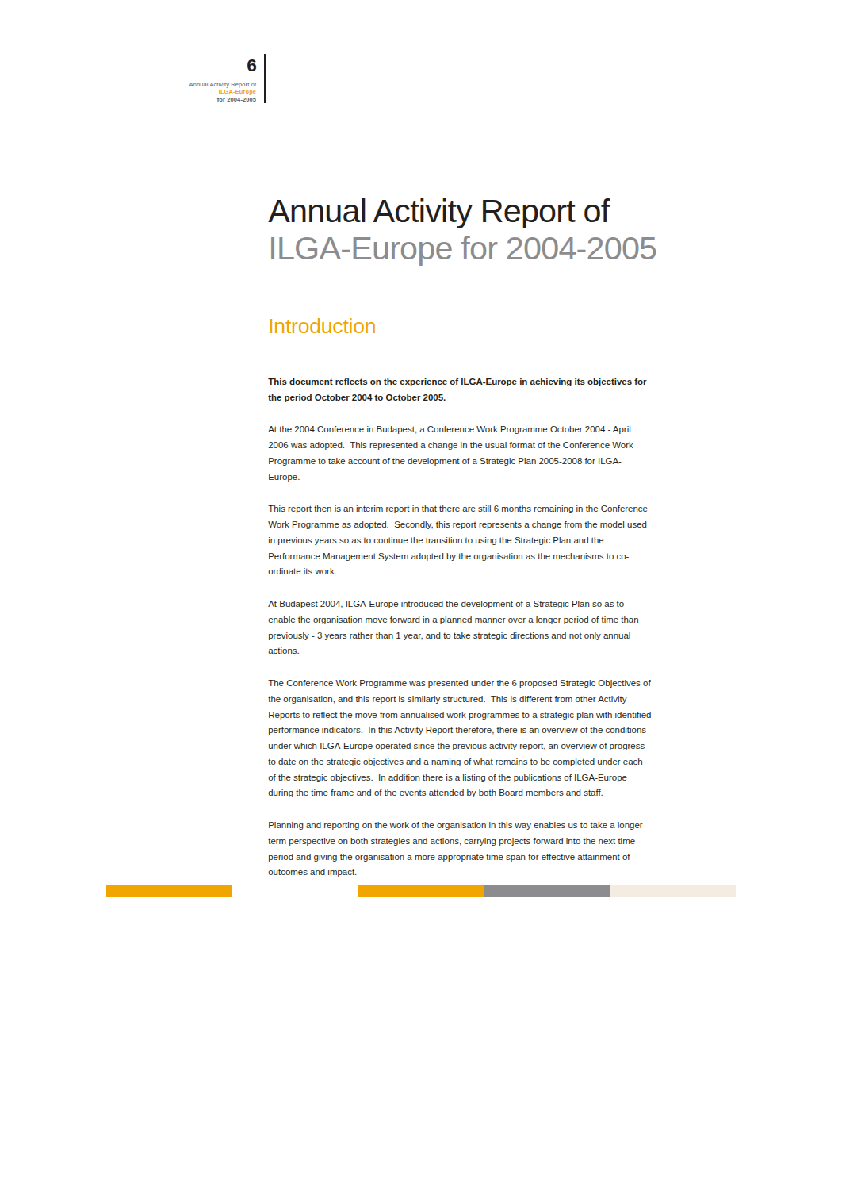6
Annual Activity Report of
ILGA-Europe
for 2004-2005
Annual Activity Report of
ILGA-Europe for 2004-2005
Introduction
This document reflects on the experience of ILGA-Europe in achieving its objectives for the period October 2004 to October 2005.
At the 2004 Conference in Budapest, a Conference Work Programme October 2004 - April 2006 was adopted. This represented a change in the usual format of the Conference Work Programme to take account of the development of a Strategic Plan 2005-2008 for ILGA-Europe.
This report then is an interim report in that there are still 6 months remaining in the Conference Work Programme as adopted. Secondly, this report represents a change from the model used in previous years so as to continue the transition to using the Strategic Plan and the Performance Management System adopted by the organisation as the mechanisms to co-ordinate its work.
At Budapest 2004, ILGA-Europe introduced the development of a Strategic Plan so as to enable the organisation move forward in a planned manner over a longer period of time than previously - 3 years rather than 1 year, and to take strategic directions and not only annual actions.
The Conference Work Programme was presented under the 6 proposed Strategic Objectives of the organisation, and this report is similarly structured. This is different from other Activity Reports to reflect the move from annualised work programmes to a strategic plan with identified performance indicators. In this Activity Report therefore, there is an overview of the conditions under which ILGA-Europe operated since the previous activity report, an overview of progress to date on the strategic objectives and a naming of what remains to be completed under each of the strategic objectives. In addition there is a listing of the publications of ILGA-Europe during the time frame and of the events attended by both Board members and staff.
Planning and reporting on the work of the organisation in this way enables us to take a longer term perspective on both strategies and actions, carrying projects forward into the next time period and giving the organisation a more appropriate time span for effective attainment of outcomes and impact.